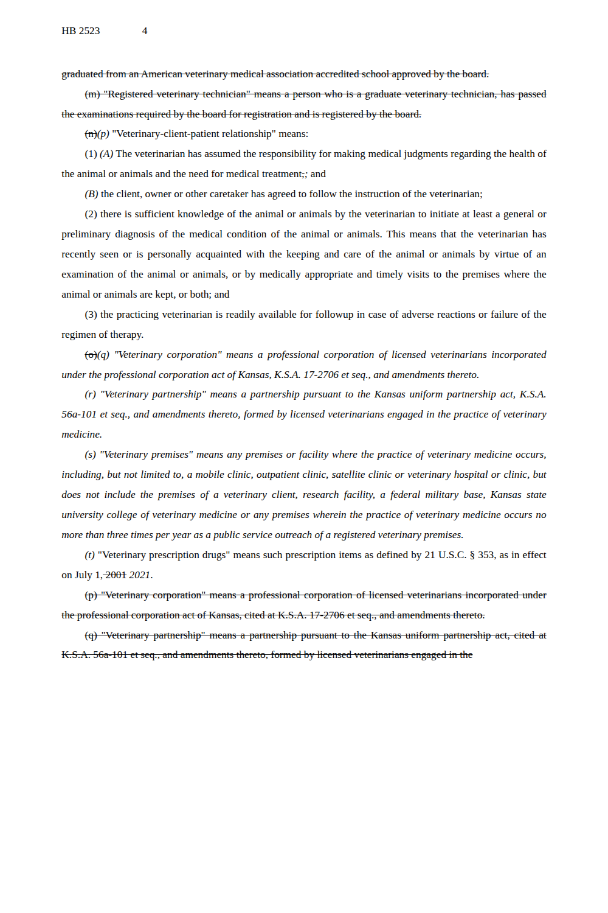HB 2523 4
graduated from an American veterinary medical association accredited school approved by the board.
(m) "Registered veterinary technician" means a person who is a graduate veterinary technician, has passed the examinations required by the board for registration and is registered by the board.
(n)(p) "Veterinary-client-patient relationship" means:
(1) (A) The veterinarian has assumed the responsibility for making medical judgments regarding the health of the animal or animals and the need for medical treatment,; and
(B) the client, owner or other caretaker has agreed to follow the instruction of the veterinarian;
(2) there is sufficient knowledge of the animal or animals by the veterinarian to initiate at least a general or preliminary diagnosis of the medical condition of the animal or animals. This means that the veterinarian has recently seen or is personally acquainted with the keeping and care of the animal or animals by virtue of an examination of the animal or animals, or by medically appropriate and timely visits to the premises where the animal or animals are kept, or both; and
(3) the practicing veterinarian is readily available for followup in case of adverse reactions or failure of the regimen of therapy.
(o)(q) "Veterinary corporation" means a professional corporation of licensed veterinarians incorporated under the professional corporation act of Kansas, K.S.A. 17-2706 et seq., and amendments thereto.
(r) "Veterinary partnership" means a partnership pursuant to the Kansas uniform partnership act, K.S.A. 56a-101 et seq., and amendments thereto, formed by licensed veterinarians engaged in the practice of veterinary medicine.
(s) "Veterinary premises" means any premises or facility where the practice of veterinary medicine occurs, including, but not limited to, a mobile clinic, outpatient clinic, satellite clinic or veterinary hospital or clinic, but does not include the premises of a veterinary client, research facility, a federal military base, Kansas state university college of veterinary medicine or any premises wherein the practice of veterinary medicine occurs no more than three times per year as a public service outreach of a registered veterinary premises.
(t) "Veterinary prescription drugs" means such prescription items as defined by 21 U.S.C. § 353, as in effect on July 1, 2001 2021.
(p) "Veterinary corporation" means a professional corporation of licensed veterinarians incorporated under the professional corporation act of Kansas, cited at K.S.A. 17-2706 et seq., and amendments thereto.
(q) "Veterinary partnership" means a partnership pursuant to the Kansas uniform partnership act, cited at K.S.A. 56a-101 et seq., and amendments thereto, formed by licensed veterinarians engaged in the